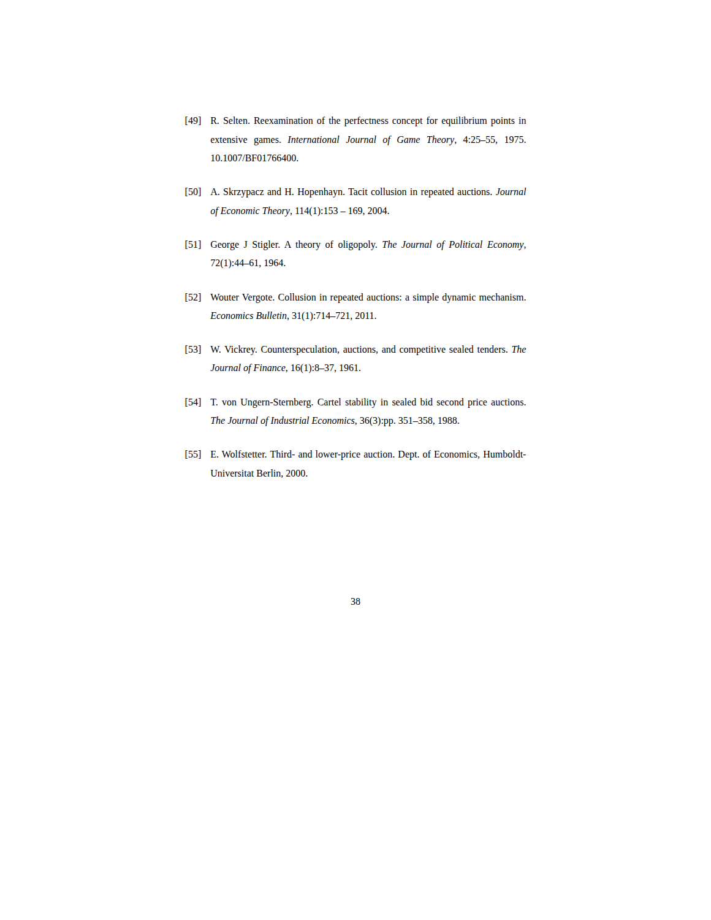[49] R. Selten. Reexamination of the perfectness concept for equilibrium points in extensive games. International Journal of Game Theory, 4:25–55, 1975. 10.1007/BF01766400.
[50] A. Skrzypacz and H. Hopenhayn. Tacit collusion in repeated auctions. Journal of Economic Theory, 114(1):153 – 169, 2004.
[51] George J Stigler. A theory of oligopoly. The Journal of Political Economy, 72(1):44–61, 1964.
[52] Wouter Vergote. Collusion in repeated auctions: a simple dynamic mechanism. Economics Bulletin, 31(1):714–721, 2011.
[53] W. Vickrey. Counterspeculation, auctions, and competitive sealed tenders. The Journal of Finance, 16(1):8–37, 1961.
[54] T. von Ungern-Sternberg. Cartel stability in sealed bid second price auctions. The Journal of Industrial Economics, 36(3):pp. 351–358, 1988.
[55] E. Wolfstetter. Third- and lower-price auction. Dept. of Economics, Humboldt-Universitat Berlin, 2000.
38